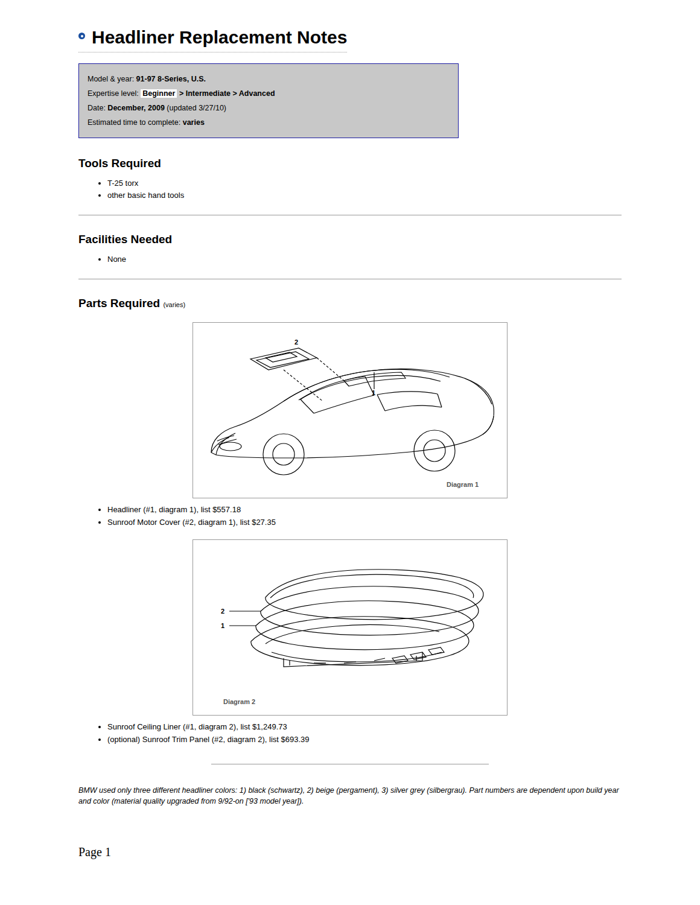Headliner Replacement Notes
Model & year: 91-97 8-Series, U.S.
Expertise level: Beginner > Intermediate > Advanced
Date: December, 2009 (updated 3/27/10)
Estimated time to complete: varies
Tools Required
T-25 torx
other basic hand tools
Facilities Needed
None
Parts Required (varies)
2 1 Diagram 1
Headliner (#1, diagram 1), list $557.18
Sunroof Motor Cover (#2, diagram 1), list $27.35
2 1 Diagram 2
Sunroof Ceiling Liner (#1, diagram 2), list $1,249.73
(optional) Sunroof Trim Panel (#2, diagram 2), list $693.39
BMW used only three different headliner colors: 1) black (schwartz), 2) beige (pergament), 3) silver grey (silbergrau). Part numbers are dependent upon build year and color (material quality upgraded from 9/92-on ['93 model year]).
Page 1